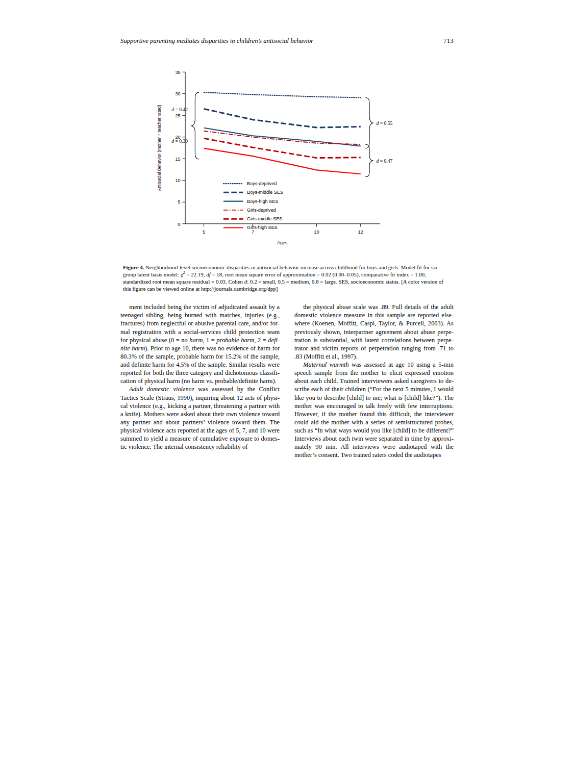Supportive parenting mediates disparities in children’s antisocial behavior 713
35 30 25 20 15 10 5 0 5 7 10 12 Antisocial Behavior (mother + teacher rated) Ages d = 0.42 d = 0.30 d = 0.55 d = 0.47 Boys-deprived Boys-middle SES Boys-high SES Girls-deprived Girls-middle SES Girls-high SES
Figure 4. Neighborhood-level socioeconomic disparities in antisocial behavior increase across childhood for boys and girls. Model fit for six-group latent basis model: χ2 = 22.19, df = 18, root mean square error of approximation = 0.02 (0.00–0.05), comparative fit index = 1.00, standardized root mean square residual = 0.03. Cohen d: 0.2 = small, 0.5 = medium, 0.8 = large. SES, socioeconomic status. [A color version of this figure can be viewed online at http://journals.cambridge.org/dpp]
ment included being the victim of adjudicated assault by a teenaged sibling, being burned with matches, injuries (e.g., fractures) from neglectful or abusive parental care, and/or formal registration with a social-services child protection team for physical abuse (0 = no harm, 1 = probable harm, 2 = definite harm). Prior to age 10, there was no evidence of harm for 80.3% of the sample, probable harm for 15.2% of the sample, and definite harm for 4.5% of the sample. Similar results were reported for both the three category and dichotomous classification of physical harm (no harm vs. probable/definite harm).
Adult domestic violence was assessed by the Conflict Tactics Scale (Straus, 1990), inquiring about 12 acts of physical violence (e.g., kicking a partner, threatening a partner with a knife). Mothers were asked about their own violence toward any partner and about partners’ violence toward them. The physical violence acts reported at the ages of 5, 7, and 10 were summed to yield a measure of cumulative exposure to domestic violence. The internal consistency reliability of
the physical abuse scale was .89. Full details of the adult domestic violence measure in this sample are reported elsewhere (Koenen, Moffitt, Caspi, Taylor, & Purcell, 2003). As previously shown, interpartner agreement about abuse perpetration is substantial, with latent correlations between perpetrator and victim reports of perpetration ranging from .71 to .83 (Moffitt et al., 1997).
Maternal warmth was assessed at age 10 using a 5-min speech sample from the mother to elicit expressed emotion about each child. Trained interviewers asked caregivers to describe each of their children (“For the next 5 minutes, I would like you to describe [child] to me; what is [child] like?”). The mother was encouraged to talk freely with few interruptions. However, if the mother found this difficult, the interviewer could aid the mother with a series of semistructured probes, such as “In what ways would you like [child] to be different?” Interviews about each twin were separated in time by approximately 90 min. All interviews were audiotaped with the mother’s consent. Two trained raters coded the audiotapes